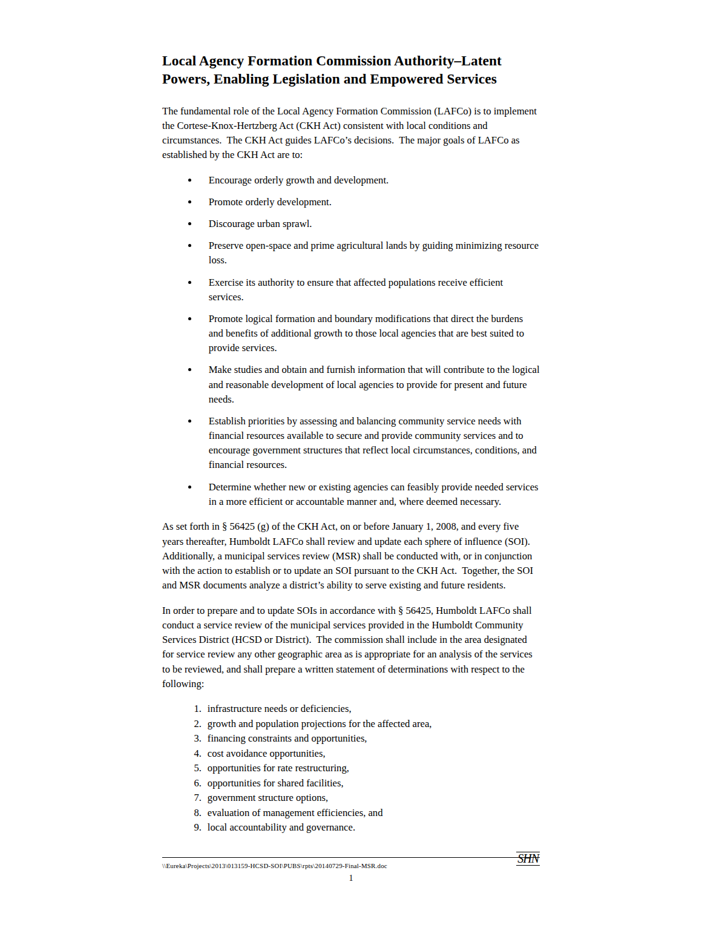Local Agency Formation Commission Authority–Latent Powers, Enabling Legislation and Empowered Services
The fundamental role of the Local Agency Formation Commission (LAFCo) is to implement the Cortese-Knox-Hertzberg Act (CKH Act) consistent with local conditions and circumstances. The CKH Act guides LAFCo’s decisions. The major goals of LAFCo as established by the CKH Act are to:
Encourage orderly growth and development.
Promote orderly development.
Discourage urban sprawl.
Preserve open-space and prime agricultural lands by guiding minimizing resource loss.
Exercise its authority to ensure that affected populations receive efficient services.
Promote logical formation and boundary modifications that direct the burdens and benefits of additional growth to those local agencies that are best suited to provide services.
Make studies and obtain and furnish information that will contribute to the logical and reasonable development of local agencies to provide for present and future needs.
Establish priorities by assessing and balancing community service needs with financial resources available to secure and provide community services and to encourage government structures that reflect local circumstances, conditions, and financial resources.
Determine whether new or existing agencies can feasibly provide needed services in a more efficient or accountable manner and, where deemed necessary.
As set forth in § 56425 (g) of the CKH Act, on or before January 1, 2008, and every five years thereafter, Humboldt LAFCo shall review and update each sphere of influence (SOI). Additionally, a municipal services review (MSR) shall be conducted with, or in conjunction with the action to establish or to update an SOI pursuant to the CKH Act. Together, the SOI and MSR documents analyze a district’s ability to serve existing and future residents.
In order to prepare and to update SOIs in accordance with § 56425, Humboldt LAFCo shall conduct a service review of the municipal services provided in the Humboldt Community Services District (HCSD or District). The commission shall include in the area designated for service review any other geographic area as is appropriate for an analysis of the services to be reviewed, and shall prepare a written statement of determinations with respect to the following:
infrastructure needs or deficiencies,
growth and population projections for the affected area,
financing constraints and opportunities,
cost avoidance opportunities,
opportunities for rate restructuring,
opportunities for shared facilities,
government structure options,
evaluation of management efficiencies, and
local accountability and governance.
\\Eureka\Projects\2013\013159-HCSD-SOI\PUBS\rpts\20140729-Final-MSR.doc
1
SHN